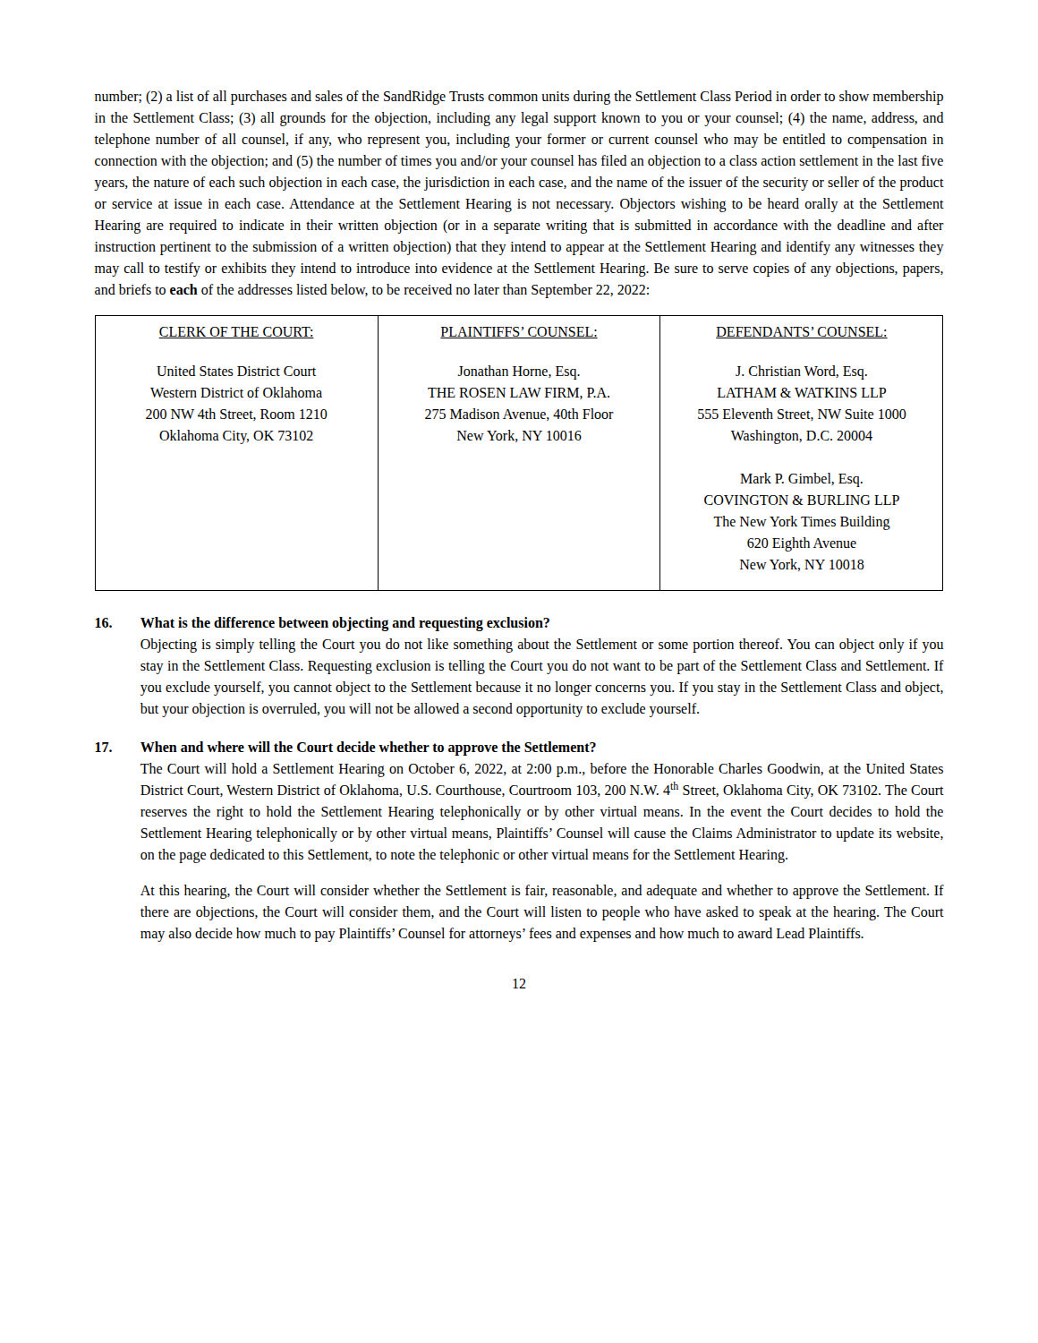number; (2) a list of all purchases and sales of the SandRidge Trusts common units during the Settlement Class Period in order to show membership in the Settlement Class; (3) all grounds for the objection, including any legal support known to you or your counsel; (4) the name, address, and telephone number of all counsel, if any, who represent you, including your former or current counsel who may be entitled to compensation in connection with the objection; and (5) the number of times you and/or your counsel has filed an objection to a class action settlement in the last five years, the nature of each such objection in each case, the jurisdiction in each case, and the name of the issuer of the security or seller of the product or service at issue in each case. Attendance at the Settlement Hearing is not necessary. Objectors wishing to be heard orally at the Settlement Hearing are required to indicate in their written objection (or in a separate writing that is submitted in accordance with the deadline and after instruction pertinent to the submission of a written objection) that they intend to appear at the Settlement Hearing and identify any witnesses they may call to testify or exhibits they intend to introduce into evidence at the Settlement Hearing. Be sure to serve copies of any objections, papers, and briefs to each of the addresses listed below, to be received no later than September 22, 2022:
| CLERK OF THE COURT: United States District Court Western District of Oklahoma 200 NW 4th Street, Room 1210 Oklahoma City, OK 73102 | PLAINTIFFS’ COUNSEL: Jonathan Horne, Esq. THE ROSEN LAW FIRM, P.A. 275 Madison Avenue, 40th Floor New York, NY 10016 | DEFENDANTS’ COUNSEL: J. Christian Word, Esq. LATHAM & WATKINS LLP 555 Eleventh Street, NW Suite 1000 Washington, D.C. 20004 Mark P. Gimbel, Esq. COVINGTON & BURLING LLP The New York Times Building 620 Eighth Avenue New York, NY 10018 |
16.
What is the difference between objecting and requesting exclusion?
Objecting is simply telling the Court you do not like something about the Settlement or some portion thereof. You can object only if you stay in the Settlement Class. Requesting exclusion is telling the Court you do not want to be part of the Settlement Class and Settlement. If you exclude yourself, you cannot object to the Settlement because it no longer concerns you. If you stay in the Settlement Class and object, but your objection is overruled, you will not be allowed a second opportunity to exclude yourself.
17.
When and where will the Court decide whether to approve the Settlement?
The Court will hold a Settlement Hearing on October 6, 2022, at 2:00 p.m., before the Honorable Charles Goodwin, at the United States District Court, Western District of Oklahoma, U.S. Courthouse, Courtroom 103, 200 N.W. 4th Street, Oklahoma City, OK 73102. The Court reserves the right to hold the Settlement Hearing telephonically or by other virtual means. In the event the Court decides to hold the Settlement Hearing telephonically or by other virtual means, Plaintiffs’ Counsel will cause the Claims Administrator to update its website, on the page dedicated to this Settlement, to note the telephonic or other virtual means for the Settlement Hearing.
At this hearing, the Court will consider whether the Settlement is fair, reasonable, and adequate and whether to approve the Settlement. If there are objections, the Court will consider them, and the Court will listen to people who have asked to speak at the hearing. The Court may also decide how much to pay Plaintiffs’ Counsel for attorneys’ fees and expenses and how much to award Lead Plaintiffs.
12